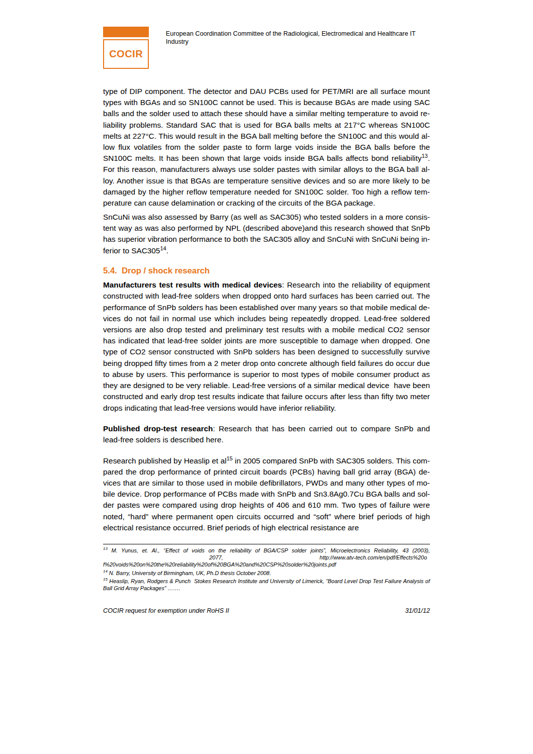COCIR
European Coordination Committee of the Radiological, Electromedical and Healthcare IT Industry
type of DIP component. The detector and DAU PCBs used for PET/MRI are all surface mount types with BGAs and so SN100C cannot be used. This is because BGAs are made using SAC balls and the solder used to attach these should have a similar melting temperature to avoid reliability problems. Standard SAC that is used for BGA balls melts at 217°C whereas SN100C melts at 227°C. This would result in the BGA ball melting before the SN100C and this would allow flux volatiles from the solder paste to form large voids inside the BGA balls before the SN100C melts. It has been shown that large voids inside BGA balls affects bond reliability13. For this reason, manufacturers always use solder pastes with similar alloys to the BGA ball alloy. Another issue is that BGAs are temperature sensitive devices and so are more likely to be damaged by the higher reflow temperature needed for SN100C solder. Too high a reflow temperature can cause delamination or cracking of the circuits of the BGA package.
SnCuNi was also assessed by Barry (as well as SAC305) who tested solders in a more consistent way as was also performed by NPL (described above)and this research showed that SnPb has superior vibration performance to both the SAC305 alloy and SnCuNi with SnCuNi being inferior to SAC30514.
5.4. Drop / shock research
Manufacturers test results with medical devices: Research into the reliability of equipment constructed with lead-free solders when dropped onto hard surfaces has been carried out. The performance of SnPb solders has been established over many years so that mobile medical devices do not fail in normal use which includes being repeatedly dropped. Lead-free soldered versions are also drop tested and preliminary test results with a mobile medical CO2 sensor has indicated that lead-free solder joints are more susceptible to damage when dropped. One type of CO2 sensor constructed with SnPb solders has been designed to successfully survive being dropped fifty times from a 2 meter drop onto concrete although field failures do occur due to abuse by users. This performance is superior to most types of mobile consumer product as they are designed to be very reliable. Lead-free versions of a similar medical device have been constructed and early drop test results indicate that failure occurs after less than fifty two meter drops indicating that lead-free versions would have inferior reliability.
Published drop-test research: Research that has been carried out to compare SnPb and lead-free solders is described here.
Research published by Heaslip et al15 in 2005 compared SnPb with SAC305 solders. This compared the drop performance of printed circuit boards (PCBs) having ball grid array (BGA) devices that are similar to those used in mobile defibrillators, PWDs and many other types of mobile device. Drop performance of PCBs made with SnPb and Sn3.8Ag0.7Cu BGA balls and solder pastes were compared using drop heights of 406 and 610 mm. Two types of failure were noted, “hard” where permanent open circuits occurred and “soft” where brief periods of high electrical resistance occurred. Brief periods of high electrical resistance are
13 M. Yunus, et. Al., “Effect of voids on the reliability of BGA/CSP solder joints”, Microelectronics Reliability, 43 (2003), 2077, http://www.atv-tech.com/en/pdf/Effects%20of%20voids%20on%20the%20reliability%20of%20BGA%20and%20CSP%20solder%20joints.pdf
14 N. Barry, University of Birmingham, UK, Ph.D thesis October 2008.
15 Heaslip, Ryan, Rodgers & Punch Stokes Research Institute and University of Limerick, “Board Level Drop Test Failure Analysis of Ball Grid Array Packages” …….
COCIR request for exemption under RoHS II 31/01/12